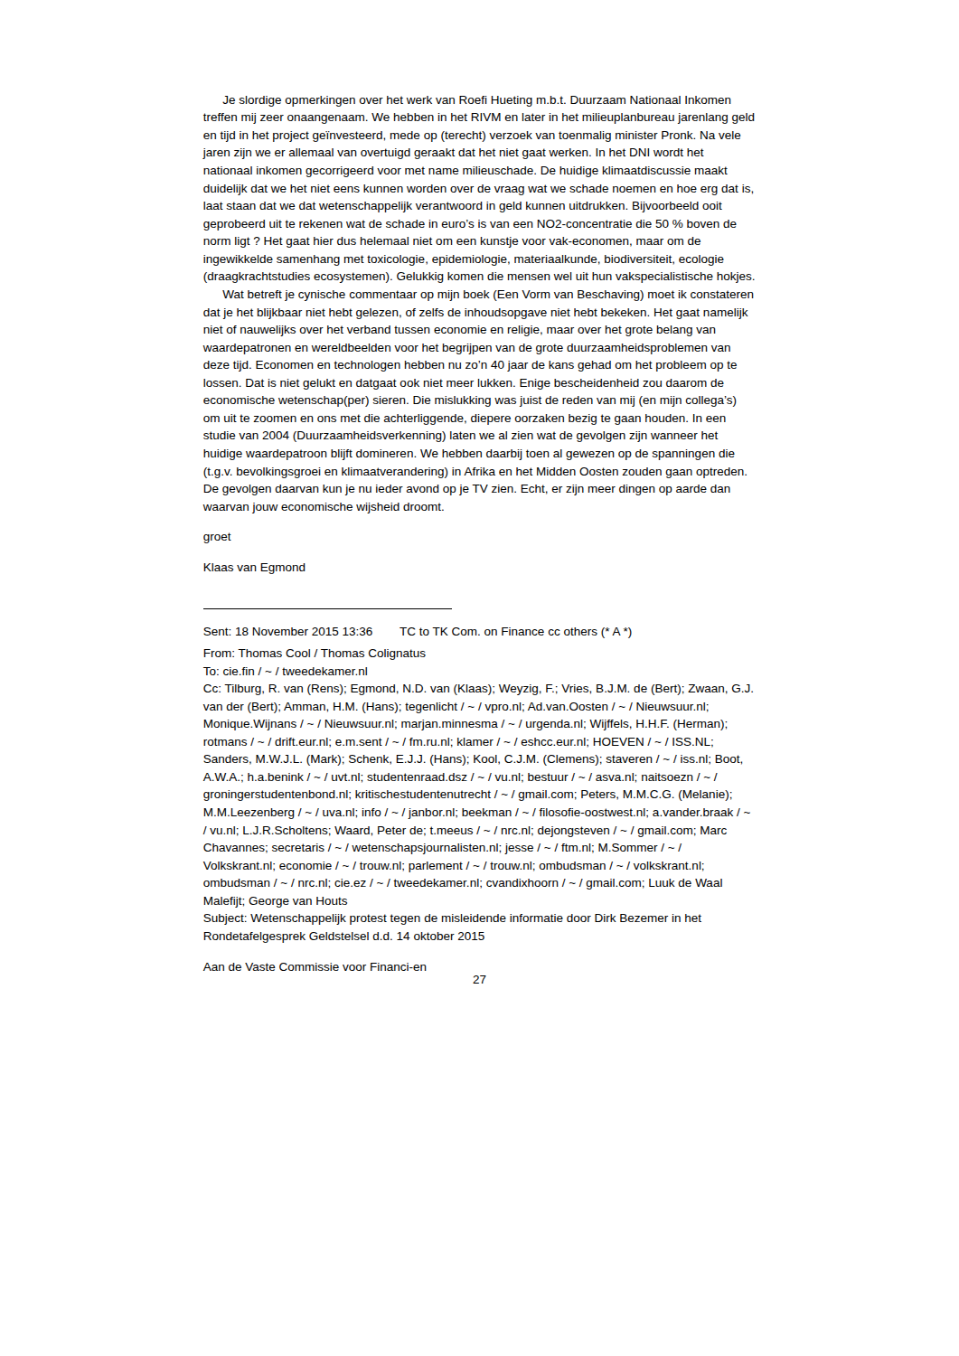Je slordige opmerkingen over het werk van Roefi Hueting m.b.t. Duurzaam Nationaal Inkomen treffen mij zeer onaangenaam. We hebben in het RIVM en later in het milieuplanbureau jarenlang geld en tijd in het project geïnvesteerd, mede op (terecht) verzoek van toenmalig minister Pronk. Na vele jaren zijn we er allemaal van overtuigd geraakt dat het niet gaat werken. In het DNI wordt het nationaal inkomen gecorrigeerd voor met name milieuschade. De huidige klimaatdiscussie maakt duidelijk dat we het niet eens kunnen worden over de vraag wat we schade noemen en hoe erg dat is, laat staan dat we dat wetenschappelijk verantwoord in geld kunnen uitdrukken. Bijvoorbeeld ooit geprobeerd uit te rekenen wat de schade in euro’s is van een NO2-concentratie die 50 % boven de norm ligt ? Het gaat hier dus helemaal niet om een kunstje voor vak-economen, maar om de ingewikkelde samenhang met toxicologie, epidemiologie, materiaalkunde, biodiversiteit, ecologie (draagkrachtstudies ecosystemen). Gelukkig komen die mensen wel uit hun vakspecialistische hokjes.
Wat betreft je cynische commentaar op mijn boek (Een Vorm van Beschaving) moet ik constateren dat je het blijkbaar niet hebt gelezen, of zelfs de inhoudsopgave niet hebt bekeken. Het gaat namelijk niet of nauwelijks over het verband tussen economie en religie, maar over het grote belang van waardepatronen en wereldbeelden voor het begrijpen van de grote duurzaamheidsproblemen van deze tijd. Economen en technologen hebben nu zo’n 40 jaar de kans gehad om het probleem op te lossen. Dat is niet gelukt en datgaat ook niet meer lukken. Enige bescheidenheid zou daarom de economische wetenschap(per) sieren. Die mislukking was juist de reden van mij (en mijn collega’s) om uit te zoomen en ons met die achterliggende, diepere oorzaken bezig te gaan houden. In een studie van 2004 (Duurzaamheidsverkenning) laten we al zien wat de gevolgen zijn wanneer het huidige waardepatroon blijft domineren. We hebben daarbij toen al gewezen op de spanningen die (t.g.v. bevolkingsgroei en klimaatverandering) in Afrika en het Midden Oosten zouden gaan optreden. De gevolgen daarvan kun je nu ieder avond op je TV zien. Echt, er zijn meer dingen op aarde dan waarvan jouw economische wijsheid droomt.
groet
Klaas van Egmond
Sent: 18 November 2015 13:36 TC to TK Com. on Finance cc others (* A *)
From: Thomas Cool / Thomas Colignatus
To: cie.fin / ~ / tweedekamer.nl
Cc: Tilburg, R. van (Rens); Egmond, N.D. van (Klaas); Weyzig, F.; Vries, B.J.M. de (Bert); Zwaan, G.J. van der (Bert); Amman, H.M. (Hans); tegenlicht / ~ / vpro.nl; Ad.van.Oosten / ~ / Nieuwsuur.nl; Monique.Wijnans / ~ / Nieuwsuur.nl; marjan.minnesma / ~ / urgenda.nl; Wijffels, H.H.F. (Herman); rotmans / ~ / drift.eur.nl; e.m.sent / ~ / fm.ru.nl; klamer / ~ / eshcc.eur.nl; HOEVEN / ~ / ISS.NL; Sanders, M.W.J.L. (Mark); Schenk, E.J.J. (Hans); Kool, C.J.M. (Clemens); staveren / ~ / iss.nl; Boot, A.W.A.; h.a.benink / ~ / uvt.nl; studentenraad.dsz / ~ / vu.nl; bestuur / ~ / asva.nl; naitsoezn / ~ / groningerstudentenbond.nl; kritischestudentenutrecht / ~ / gmail.com; Peters, M.M.C.G. (Melanie); M.M.Leezenberg / ~ / uva.nl; info / ~ / janbor.nl; beekman / ~ / filosofie-oostwest.nl; a.vander.braak / ~ / vu.nl; L.J.R.Scholtens; Waard, Peter de; t.meeus / ~ / nrc.nl; dejongsteven / ~ / gmail.com; Marc Chavannes; secretaris / ~ / wetenschapsjournalisten.nl; jesse / ~ / ftm.nl; M.Sommer / ~ / Volkskrant.nl; economie / ~ / trouw.nl; parlement / ~ / trouw.nl; ombudsman / ~ / volkskrant.nl; ombudsman / ~ / nrc.nl; cie.ez / ~ / tweedekamer.nl; cvandixhoorn / ~ / gmail.com; Luuk de Waal Malefijt; George van Houts
Subject: Wetenschappelijk protest tegen de misleidende informatie door Dirk Bezemer in het Rondetafelgesprek Geldstelsel d.d. 14 oktober 2015
Aan de Vaste Commissie voor Financi-en
27